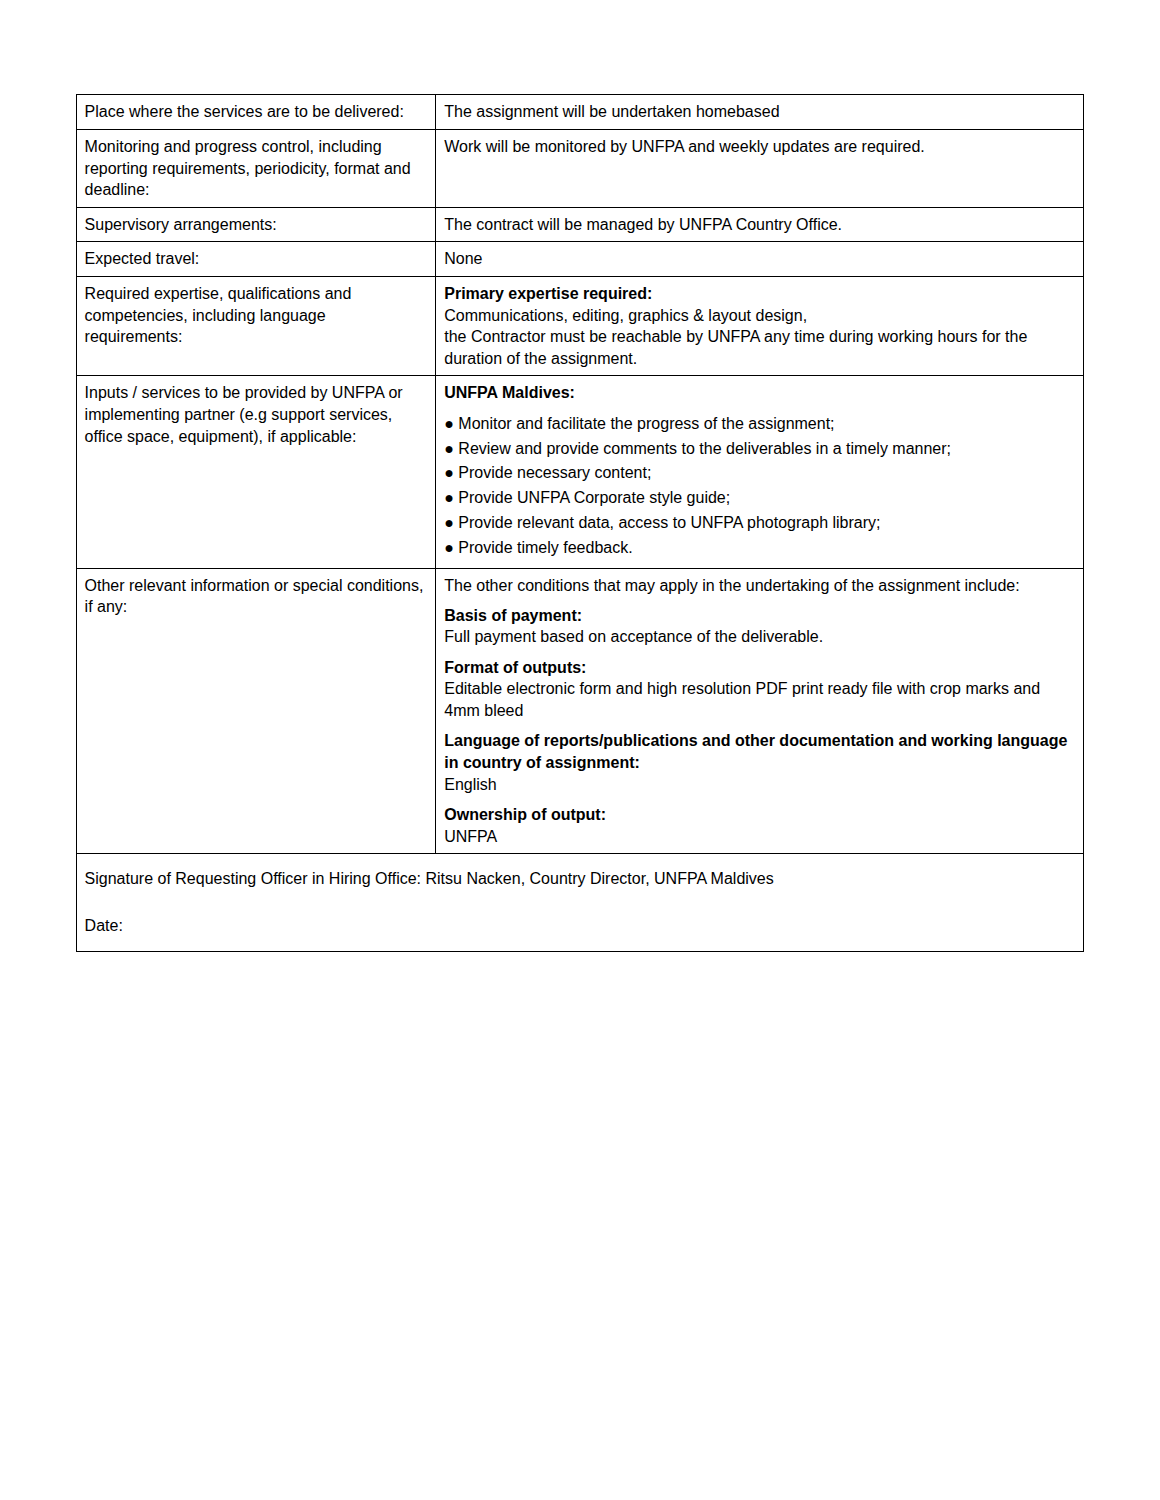| Place where the services are to be delivered: | The assignment will be undertaken homebased |
| Monitoring and progress control, including reporting requirements, periodicity, format and deadline: | Work will be monitored by UNFPA and weekly updates are required. |
| Supervisory arrangements: | The contract will be managed by UNFPA Country Office. |
| Expected travel: | None |
| Required expertise, qualifications and competencies, including language requirements: | Primary expertise required: Communications, editing, graphics & layout design, the Contractor must be reachable by UNFPA any time during working hours for the duration of the assignment. |
| Inputs / services to be provided by UNFPA or implementing partner (e.g support services, office space, equipment), if applicable: | UNFPA Maldives: Monitor and facilitate the progress of the assignment; Review and provide comments to the deliverables in a timely manner; Provide necessary content; Provide UNFPA Corporate style guide; Provide relevant data, access to UNFPA photograph library; Provide timely feedback. |
| Other relevant information or special conditions, if any: | The other conditions that may apply in the undertaking of the assignment include: Basis of payment: Full payment based on acceptance of the deliverable. Format of outputs: Editable electronic form and high resolution PDF print ready file with crop marks and 4mm bleed Language of reports/publications and other documentation and working language in country of assignment: English Ownership of output: UNFPA |
| Signature of Requesting Officer in Hiring Office: Ritsu Nacken, Country Director, UNFPA Maldives Date: |